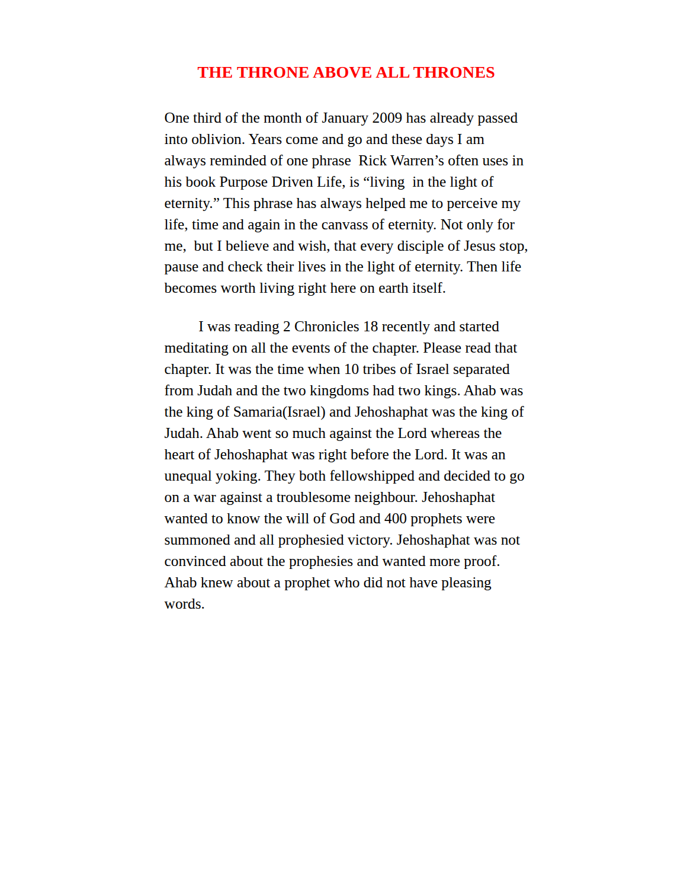THE THRONE ABOVE ALL THRONES
One third of the month of January 2009 has already passed into oblivion. Years come and go and these days I am always reminded of one phrase Rick Warren’s often uses in his book Purpose Driven Life, is “living in the light of eternity.” This phrase has always helped me to perceive my life, time and again in the canvass of eternity. Not only for me, but I believe and wish, that every disciple of Jesus stop, pause and check their lives in the light of eternity. Then life becomes worth living right here on earth itself.
I was reading 2 Chronicles 18 recently and started meditating on all the events of the chapter. Please read that chapter. It was the time when 10 tribes of Israel separated from Judah and the two kingdoms had two kings. Ahab was the king of Samaria(Israel) and Jehoshaphat was the king of Judah. Ahab went so much against the Lord whereas the heart of Jehoshaphat was right before the Lord. It was an unequal yoking. They both fellowshipped and decided to go on a war against a troublesome neighbour. Jehoshaphat wanted to know the will of God and 400 prophets were summoned and all prophesied victory. Jehoshaphat was not convinced about the prophesies and wanted more proof. Ahab knew about a prophet who did not have pleasing words.